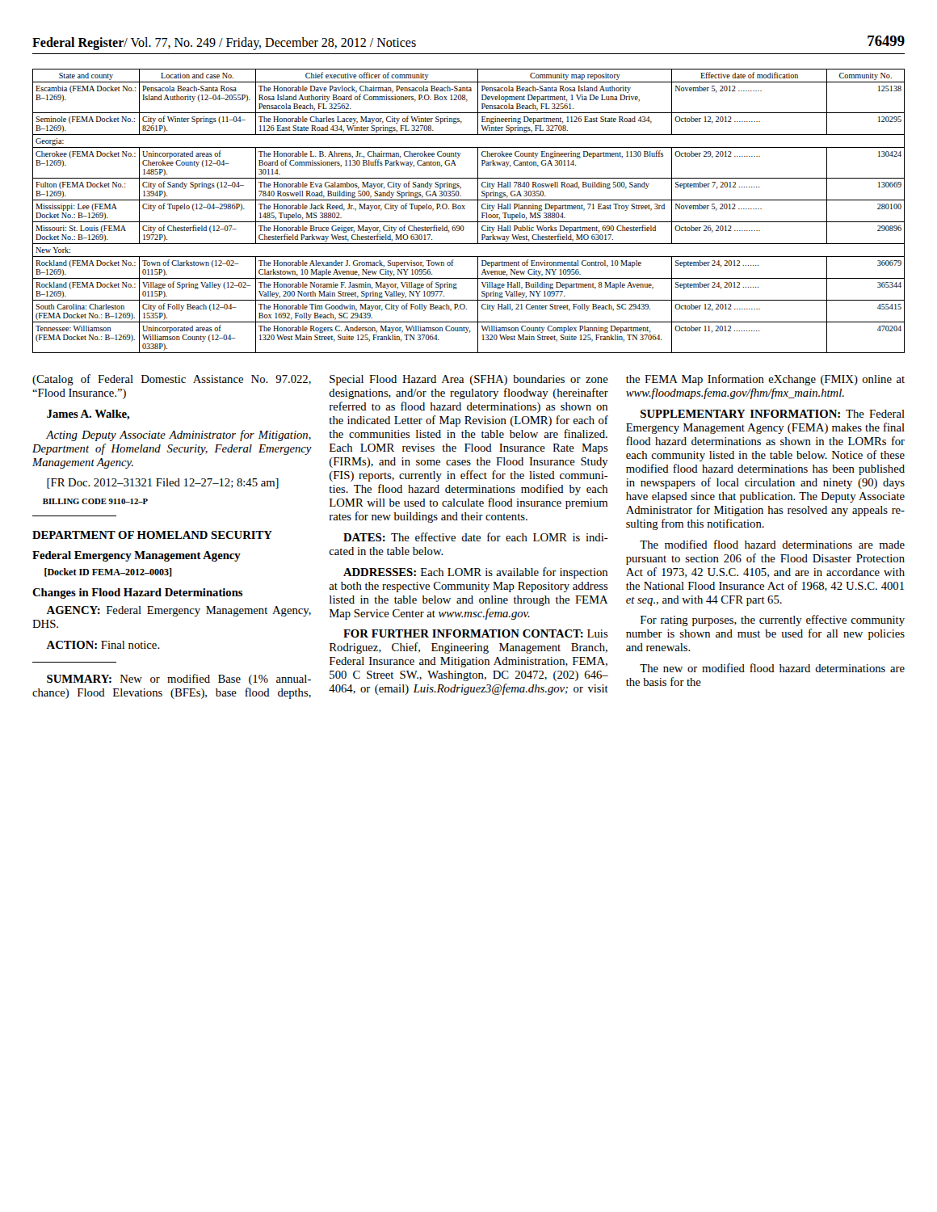Federal Register/ Vol. 77, No. 249 / Friday, December 28, 2012 / Notices
76499
| State and county | Location and case No. | Chief executive officer of community | Community map repository | Effective date of modification | Community No. |
| --- | --- | --- | --- | --- | --- |
| Escambia (FEMA Docket No.: B–1269). | Pensacola Beach-Santa Rosa Island Authority (12–04–2055P). | The Honorable Dave Pavlock, Chairman, Pensacola Beach-Santa Rosa Island Authority Board of Commissioners, P.O. Box 1208, Pensacola Beach, FL 32562. | Pensacola Beach-Santa Rosa Island Authority Development Department, 1 Via De Luna Drive, Pensacola Beach, FL 32561. | November 5, 2012 .......... | 125138 |
| Seminole (FEMA Docket No.: B–1269). | City of Winter Springs (11–04–8261P). | The Honorable Charles Lacey, Mayor, City of Winter Springs, 1126 East State Road 434, Winter Springs, FL 32708. | Engineering Department, 1126 East State Road 434, Winter Springs, FL 32708. | October 12, 2012 ........... | 120295 |
| Georgia: |
| Cherokee (FEMA Docket No.: B–1269). | Unincorporated areas of Cherokee County (12–04–1485P). | The Honorable L. B. Ahrens, Jr., Chairman, Cherokee County Board of Commissioners, 1130 Bluffs Parkway, Canton, GA 30114. | Cherokee County Engineering Department, 1130 Bluffs Parkway, Canton, GA 30114. | October 29, 2012 ........... | 130424 |
| Fulton (FEMA Docket No.: B–1269). | City of Sandy Springs (12–04–1394P). | The Honorable Eva Galambos, Mayor, City of Sandy Springs, 7840 Roswell Road, Building 500, Sandy Springs, GA 30350. | City Hall 7840 Roswell Road, Building 500, Sandy Springs, GA 30350. | September 7, 2012 ......... | 130669 |
| Mississippi: Lee (FEMA Docket No.: B–1269). | City of Tupelo (12–04–2986P). | The Honorable Jack Reed, Jr., Mayor, City of Tupelo, P.O. Box 1485, Tupelo, MS 38802. | City Hall Planning Department, 71 East Troy Street, 3rd Floor, Tupelo, MS 38804. | November 5, 2012 .......... | 280100 |
| Missouri: St. Louis (FEMA Docket No.: B–1269). | City of Chesterfield (12–07–1972P). | The Honorable Bruce Geiger, Mayor, City of Chesterfield, 690 Chesterfield Parkway West, Chesterfield, MO 63017. | City Hall Public Works Department, 690 Chesterfield Parkway West, Chesterfield, MO 63017. | October 26, 2012 ........... | 290896 |
| New York: |
| Rockland (FEMA Docket No.: B–1269). | Town of Clarkstown (12–02–0115P). | The Honorable Alexander J. Gromack, Supervisor, Town of Clarkstown, 10 Maple Avenue, New City, NY 10956. | Department of Environmental Control, 10 Maple Avenue, New City, NY 10956. | September 24, 2012 ....... | 360679 |
| Rockland (FEMA Docket No.: B–1269). | Village of Spring Valley (12–02–0115P). | The Honorable Noramie F. Jasmin, Mayor, Village of Spring Valley, 200 North Main Street, Spring Valley, NY 10977. | Village Hall, Building Department, 8 Maple Avenue, Spring Valley, NY 10977. | September 24, 2012 ....... | 365344 |
| South Carolina: Charleston (FEMA Docket No.: B–1269). | City of Folly Beach (12–04–1535P). | The Honorable Tim Goodwin, Mayor, City of Folly Beach, P.O. Box 1692, Folly Beach, SC 29439. | City Hall, 21 Center Street, Folly Beach, SC 29439. | October 12, 2012 ........... | 455415 |
| Tennessee: Williamson (FEMA Docket No.: B–1269). | Unincorporated areas of Williamson County (12–04–0338P). | The Honorable Rogers C. Anderson, Mayor, Williamson County, 1320 West Main Street, Suite 125, Franklin, TN 37064. | Williamson County Complex Planning Department, 1320 West Main Street, Suite 125, Franklin, TN 37064. | October 11, 2012 ........... | 470204 |
(Catalog of Federal Domestic Assistance No. 97.022, “Flood Insurance.”)
James A. Walke,
Acting Deputy Associate Administrator for Mitigation, Department of Homeland Security, Federal Emergency Management Agency.
[FR Doc. 2012–31321 Filed 12–27–12; 8:45 am]
BILLING CODE 9110–12–P
DEPARTMENT OF HOMELAND SECURITY
Federal Emergency Management Agency
[Docket ID FEMA–2012–0003]
Changes in Flood Hazard Determinations
AGENCY: Federal Emergency Management Agency, DHS.
ACTION: Final notice.
SUMMARY: New or modified Base (1% annual-chance) Flood Elevations (BFEs), base flood depths, Special Flood Hazard Area (SFHA) boundaries or zone designations, and/or the regulatory floodway (hereinafter referred to as flood hazard determinations) as shown on the indicated Letter of Map Revision (LOMR) for each of the communities listed in the table below are finalized. Each LOMR revises the Flood Insurance Rate Maps (FIRMs), and in some cases the Flood Insurance Study (FIS) reports, currently in effect for the listed communities. The flood hazard determinations modified by each LOMR will be used to calculate flood insurance premium rates for new buildings and their contents.
DATES: The effective date for each LOMR is indicated in the table below.
ADDRESSES: Each LOMR is available for inspection at both the respective Community Map Repository address listed in the table below and online through the FEMA Map Service Center at www.msc.fema.gov.
FOR FURTHER INFORMATION CONTACT: Luis Rodriguez, Chief, Engineering Management Branch, Federal Insurance and Mitigation Administration, FEMA, 500 C Street SW., Washington, DC 20472, (202) 646–4064, or (email) Luis.Rodriguez3@fema.dhs.gov; or visit the FEMA Map Information eXchange (FMIX) online at www.floodmaps.fema.gov/fhm/fmx_main.html.
SUPPLEMENTARY INFORMATION: The Federal Emergency Management Agency (FEMA) makes the final flood hazard determinations as shown in the LOMRs for each community listed in the table below. Notice of these modified flood hazard determinations has been published in newspapers of local circulation and ninety (90) days have elapsed since that publication. The Deputy Associate Administrator for Mitigation has resolved any appeals resulting from this notification.
The modified flood hazard determinations are made pursuant to section 206 of the Flood Disaster Protection Act of 1973, 42 U.S.C. 4105, and are in accordance with the National Flood Insurance Act of 1968, 42 U.S.C. 4001 et seq., and with 44 CFR part 65.
For rating purposes, the currently effective community number is shown and must be used for all new policies and renewals.
The new or modified flood hazard determinations are the basis for the